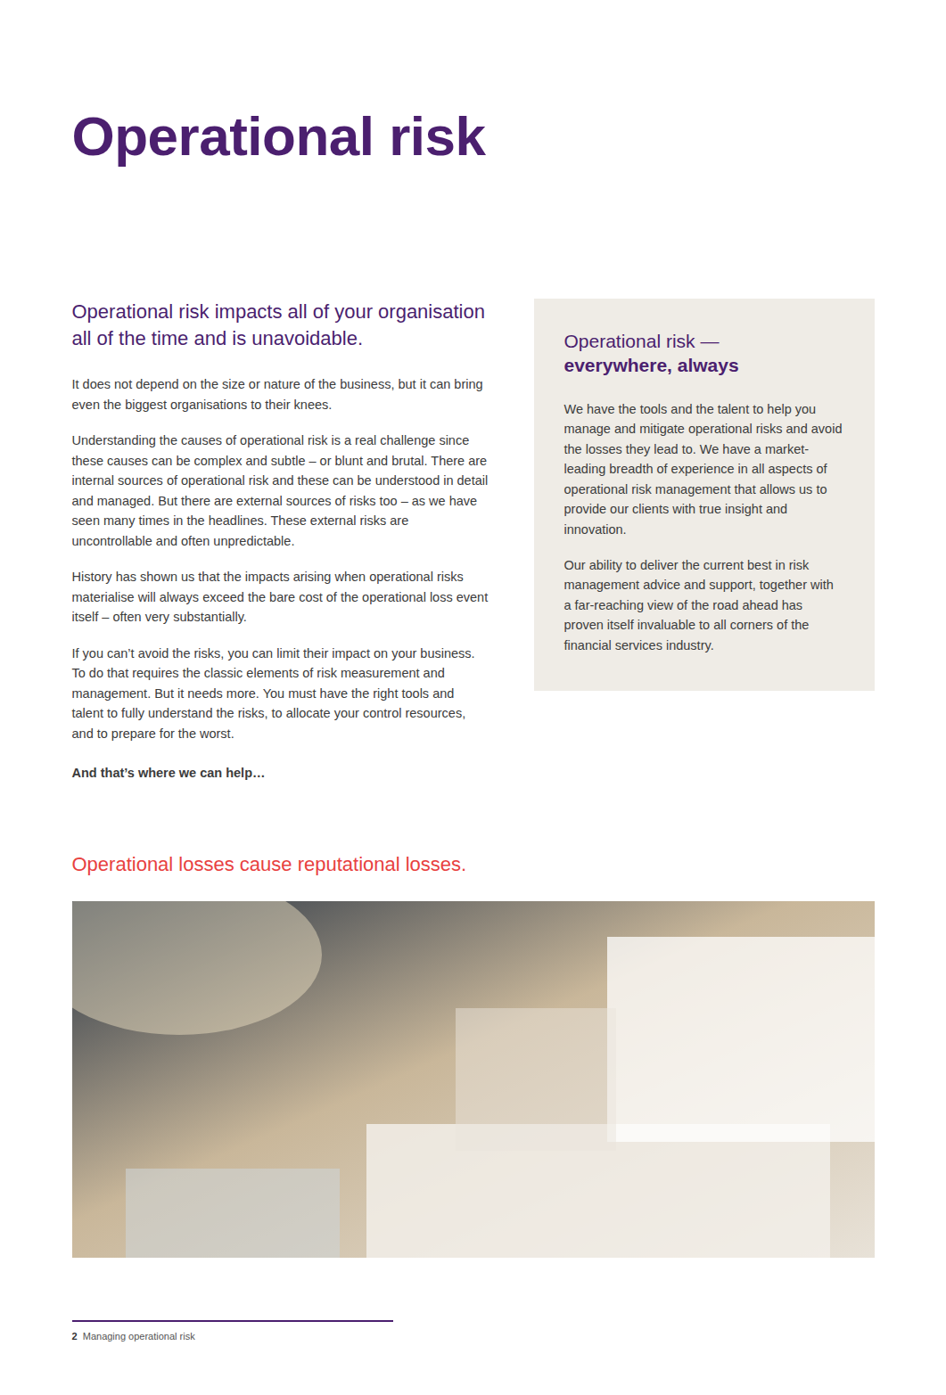Operational risk
Operational risk impacts all of your organisation all of the time and is unavoidable.
It does not depend on the size or nature of the business, but it can bring even the biggest organisations to their knees.
Understanding the causes of operational risk is a real challenge since these causes can be complex and subtle – or blunt and brutal. There are internal sources of operational risk and these can be understood in detail and managed. But there are external sources of risks too – as we have seen many times in the headlines. These external risks are uncontrollable and often unpredictable.
History has shown us that the impacts arising when operational risks materialise will always exceed the bare cost of the operational loss event itself – often very substantially.
If you can’t avoid the risks, you can limit their impact on your business. To do that requires the classic elements of risk measurement and management. But it needs more. You must have the right tools and talent to fully understand the risks, to allocate your control resources, and to prepare for the worst.
And that’s where we can help…
Operational risk —everywhere, always
We have the tools and the talent to help you manage and mitigate operational risks and avoid the losses they lead to. We have a market-leading breadth of experience in all aspects of operational risk management that allows us to provide our clients with true insight and innovation.
Our ability to deliver the current best in risk management advice and support, together with a far-reaching view of the road ahead has proven itself invaluable to all corners of the financial services industry.
Operational losses cause reputational losses.
2 Managing operational risk